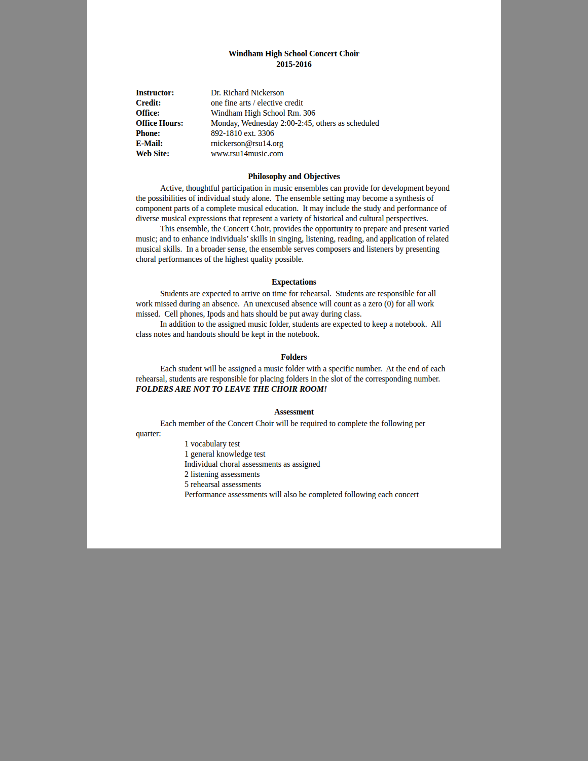Windham High School Concert Choir 2015-2016
| Instructor: | Dr. Richard Nickerson |
| Credit: | one fine arts / elective credit |
| Office: | Windham High School Rm. 306 |
| Office Hours: | Monday, Wednesday 2:00-2:45, others as scheduled |
| Phone: | 892-1810 ext. 3306 |
| E-Mail: | rnickerson@rsu14.org |
| Web Site: | www.rsu14music.com |
Philosophy and Objectives
Active, thoughtful participation in music ensembles can provide for development beyond the possibilities of individual study alone. The ensemble setting may become a synthesis of component parts of a complete musical education. It may include the study and performance of diverse musical expressions that represent a variety of historical and cultural perspectives.
This ensemble, the Concert Choir, provides the opportunity to prepare and present varied music; and to enhance individuals’ skills in singing, listening, reading, and application of related musical skills. In a broader sense, the ensemble serves composers and listeners by presenting choral performances of the highest quality possible.
Expectations
Students are expected to arrive on time for rehearsal. Students are responsible for all work missed during an absence. An unexcused absence will count as a zero (0) for all work missed. Cell phones, Ipods and hats should be put away during class.
In addition to the assigned music folder, students are expected to keep a notebook. All class notes and handouts should be kept in the notebook.
Folders
Each student will be assigned a music folder with a specific number. At the end of each rehearsal, students are responsible for placing folders in the slot of the corresponding number. FOLDERS ARE NOT TO LEAVE THE CHOIR ROOM!
Assessment
Each member of the Concert Choir will be required to complete the following per
quarter:
1 vocabulary test
1 general knowledge test
Individual choral assessments as assigned
2 listening assessments
5 rehearsal assessments
Performance assessments will also be completed following each concert